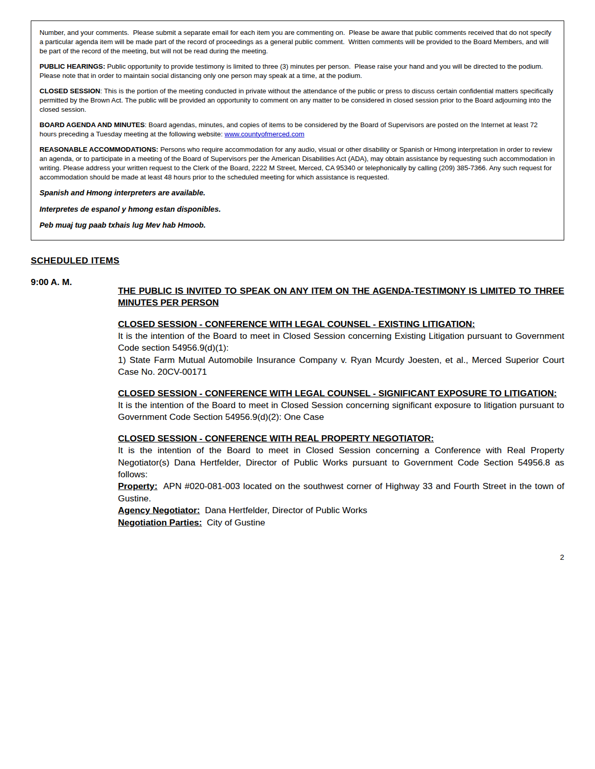Number, and your comments. Please submit a separate email for each item you are commenting on. Please be aware that public comments received that do not specify a particular agenda item will be made part of the record of proceedings as a general public comment. Written comments will be provided to the Board Members, and will be part of the record of the meeting, but will not be read during the meeting.
PUBLIC HEARINGS: Public opportunity to provide testimony is limited to three (3) minutes per person. Please raise your hand and you will be directed to the podium. Please note that in order to maintain social distancing only one person may speak at a time, at the podium.
CLOSED SESSION: This is the portion of the meeting conducted in private without the attendance of the public or press to discuss certain confidential matters specifically permitted by the Brown Act. The public will be provided an opportunity to comment on any matter to be considered in closed session prior to the Board adjourning into the closed session.
BOARD AGENDA AND MINUTES: Board agendas, minutes, and copies of items to be considered by the Board of Supervisors are posted on the Internet at least 72 hours preceding a Tuesday meeting at the following website: www.countyofmerced.com
REASONABLE ACCOMMODATIONS: Persons who require accommodation for any audio, visual or other disability or Spanish or Hmong interpretation in order to review an agenda, or to participate in a meeting of the Board of Supervisors per the American Disabilities Act (ADA), may obtain assistance by requesting such accommodation in writing. Please address your written request to the Clerk of the Board, 2222 M Street, Merced, CA 95340 or telephonically by calling (209) 385-7366. Any such request for accommodation should be made at least 48 hours prior to the scheduled meeting for which assistance is requested.
Spanish and Hmong interpreters are available.
Interpretes de espanol y hmong estan disponibles.
Peb muaj tug paab txhais lug Mev hab Hmoob.
SCHEDULED ITEMS
| 9:00 A. M. | THE PUBLIC IS INVITED TO SPEAK ON ANY ITEM ON THE AGENDA-TESTIMONY IS LIMITED TO THREE MINUTES PER PERSON CLOSED SESSION - CONFERENCE WITH LEGAL COUNSEL - EXISTING LITIGATION: It is the intention of the Board to meet in Closed Session concerning Existing Litigation pursuant to Government Code section 54956.9(d)(1): 1) State Farm Mutual Automobile Insurance Company v. Ryan Mcurdy Joesten, et al., Merced Superior Court Case No. 20CV-00171 CLOSED SESSION - CONFERENCE WITH LEGAL COUNSEL - SIGNIFICANT EXPOSURE TO LITIGATION: It is the intention of the Board to meet in Closed Session concerning significant exposure to litigation pursuant to Government Code Section 54956.9(d)(2): One Case CLOSED SESSION - CONFERENCE WITH REAL PROPERTY NEGOTIATOR: It is the intention of the Board to meet in Closed Session concerning a Conference with Real Property Negotiator(s) Dana Hertfelder, Director of Public Works pursuant to Government Code Section 54956.8 as follows: Property: APN #020-081-003 located on the southwest corner of Highway 33 and Fourth Street in the town of Gustine. Agency Negotiator: Dana Hertfelder, Director of Public Works Negotiation Parties: City of Gustine |
2